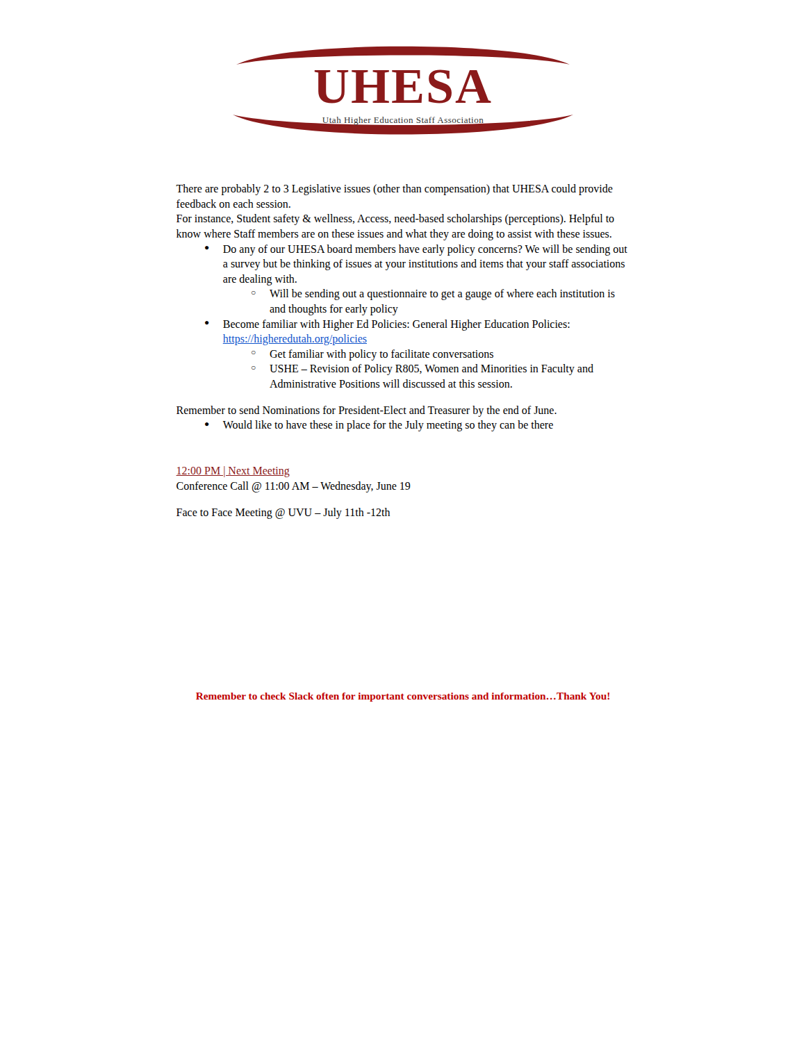UHESA Utah Higher Education Staff Association
There are probably 2 to 3 Legislative issues (other than compensation) that UHESA could provide feedback on each session.
For instance, Student safety & wellness, Access, need-based scholarships (perceptions). Helpful to know where Staff members are on these issues and what they are doing to assist with these issues.
Do any of our UHESA board members have early policy concerns? We will be sending out a survey but be thinking of issues at your institutions and items that your staff associations are dealing with.
Will be sending out a questionnaire to get a gauge of where each institution is and thoughts for early policy
Become familiar with Higher Ed Policies: General Higher Education Policies: https://higheredutah.org/policies
Get familiar with policy to facilitate conversations
USHE – Revision of Policy R805, Women and Minorities in Faculty and Administrative Positions will discussed at this session.
Remember to send Nominations for President-Elect and Treasurer by the end of June.
Would like to have these in place for the July meeting so they can be there
12:00 PM | Next Meeting
Conference Call @ 11:00 AM – Wednesday, June 19
Face to Face Meeting @ UVU – July 11th -12th
Remember to check Slack often for important conversations and information…Thank You!